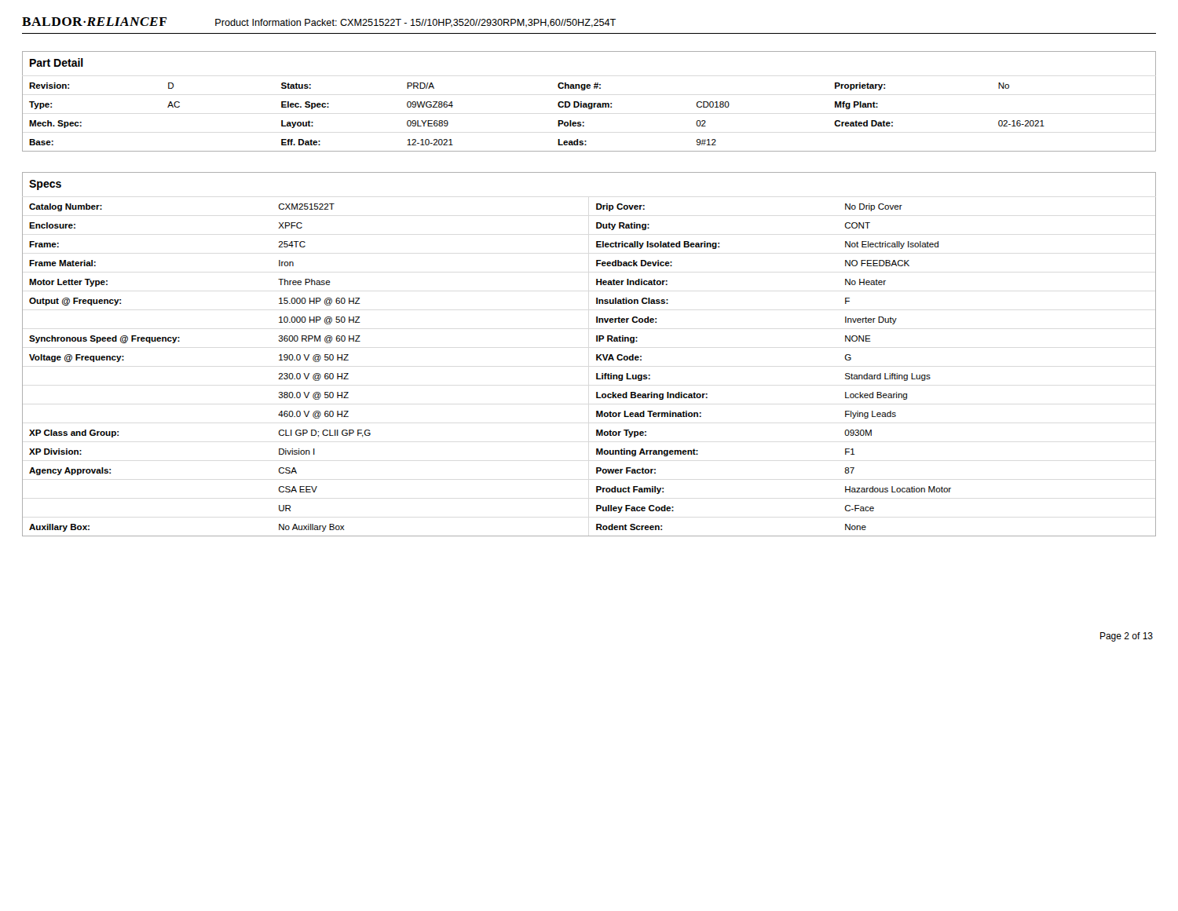BALDOR·RELIANCE F
Product Information Packet: CXM251522T - 15//10HP,3520//2930RPM,3PH,60//50HZ,254T
| Part Detail |
| / Revision: / D / Status: / PRD/A / Change #: / / Proprietary: / No / / Type: / AC / Elec. Spec: / 09WGZ864 / CD Diagram: / CD0180 / Mfg Plant: / / / Mech. Spec: / / Layout: / 09LYE689 / Poles: / 02 / Created Date: / 02-16-2021 / / Base: / / Eff. Date: / 12-10-2021 / Leads: / 9#12 / / / |
| Specs |
| / Catalog Number: / CXM251522T / Drip Cover: / No Drip Cover / / Enclosure: / XPFC / Duty Rating: / CONT / / Frame: / 254TC / Electrically Isolated Bearing: / Not Electrically Isolated / / Frame Material: / Iron / Feedback Device: / NO FEEDBACK / / Motor Letter Type: / Three Phase / Heater Indicator: / No Heater / / Output @ Frequency: / 15.000 HP @ 60 HZ / Insulation Class: / F / / / 10.000 HP @ 50 HZ / Inverter Code: / Inverter Duty / / Synchronous Speed @ Frequency: / 3600 RPM @ 60 HZ / IP Rating: / NONE / / Voltage @ Frequency: / 190.0 V @ 50 HZ / KVA Code: / G / / / 230.0 V @ 60 HZ / Lifting Lugs: / Standard Lifting Lugs / / / 380.0 V @ 50 HZ / Locked Bearing Indicator: / Locked Bearing / / / 460.0 V @ 60 HZ / Motor Lead Termination: / Flying Leads / / XP Class and Group: / CLI GP D; CLII GP F,G / Motor Type: / 0930M / / XP Division: / Division I / Mounting Arrangement: / F1 / / Agency Approvals: / CSA / Power Factor: / 87 / / / CSA EEV / Product Family: / Hazardous Location Motor / / / UR / Pulley Face Code: / C-Face / / Auxillary Box: / No Auxillary Box / Rodent Screen: / None / |
Page 2 of 13